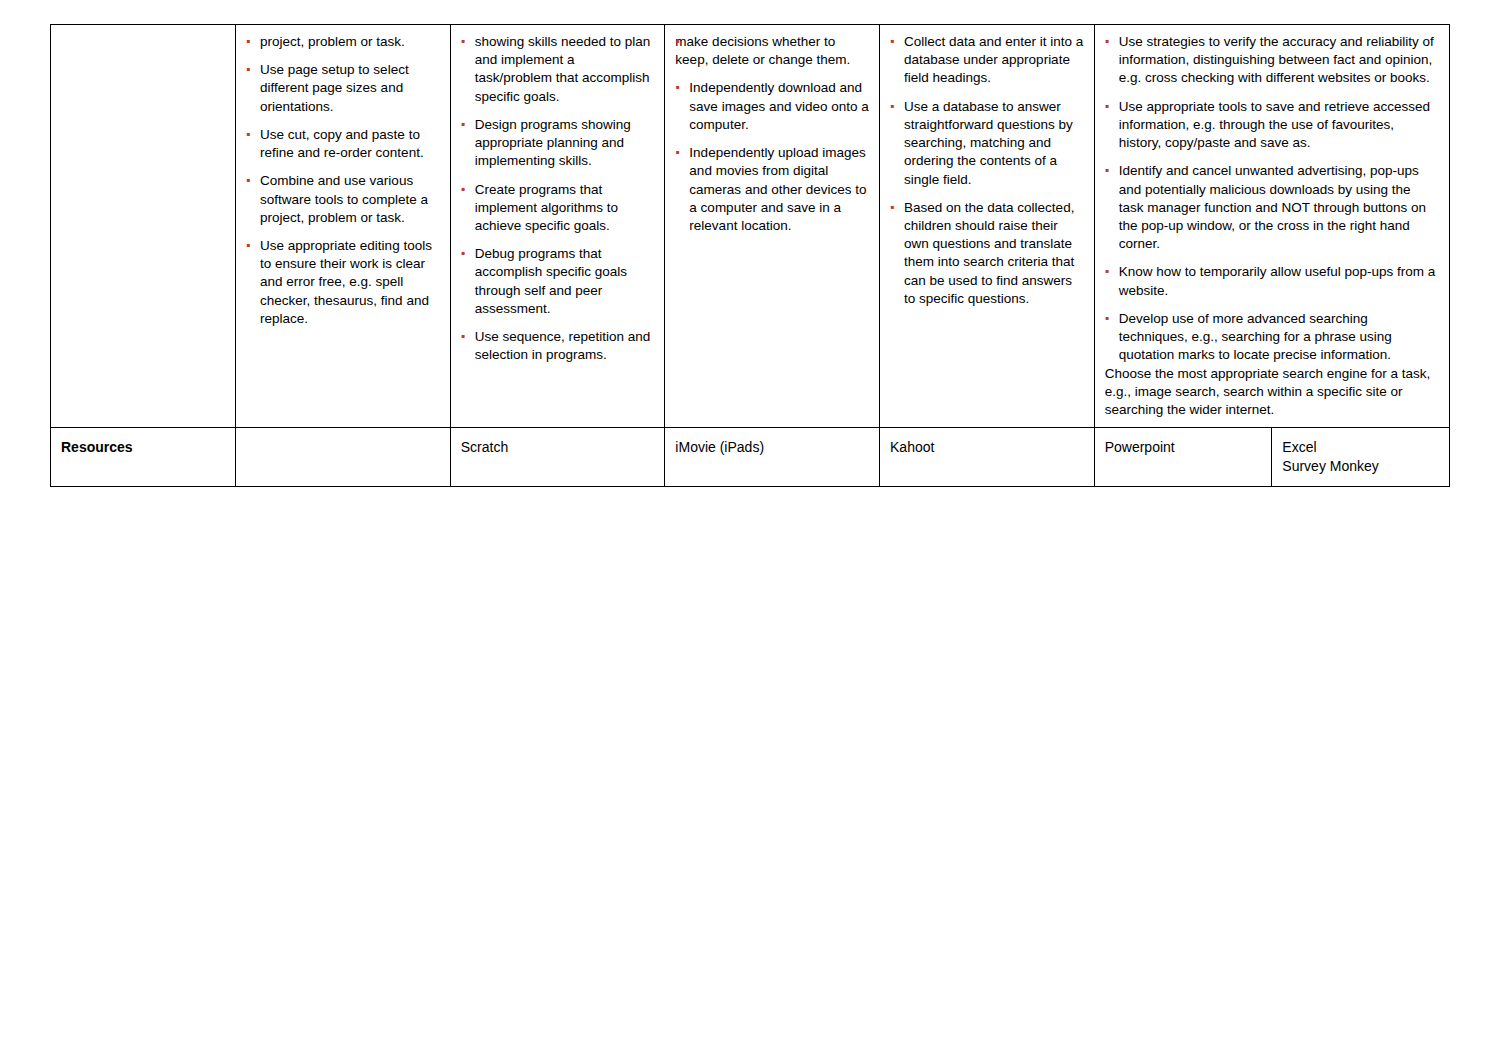| | project, problem or task. Use page setup to select different page sizes and orientations. Use cut, copy and paste to refine and re-order content. Combine and use various software tools to complete a project, problem or task. Use appropriate editing tools to ensure their work is clear and error free, e.g. spell checker, thesaurus, find and replace. | showing skills needed to plan and implement a task/problem that accomplish specific goals. Design programs showing appropriate planning and implementing skills. Create programs that implement algorithms to achieve specific goals. Debug programs that accomplish specific goals through self and peer assessment. Use sequence, repetition and selection in programs. | make decisions whether to keep, delete or change them. Independently download and save images and video onto a computer. Independently upload images and movies from digital cameras and other devices to a computer and save in a relevant location. | Collect data and enter it into a database under appropriate field headings. Use a database to answer straightforward questions by searching, matching and ordering the contents of a single field. Based on the data collected, children should raise their own questions and translate them into search criteria that can be used to find answers to specific questions. | Use strategies to verify the accuracy and reliability of information, distinguishing between fact and opinion, e.g. cross checking with different websites or books. Use appropriate tools to save and retrieve accessed information, e.g. through the use of favourites, history, copy/paste and save as. Identify and cancel unwanted advertising, pop-ups and potentially malicious downloads by using the task manager function and NOT through buttons on the pop-up window, or the cross in the right hand corner. Know how to temporarily allow useful pop-ups from a website. Develop use of more advanced searching techniques, e.g., searching for a phrase using quotation marks to locate precise information. Choose the most appropriate search engine for a task, e.g., image search, search within a specific site or searching the wider internet. |
| Resources | | Scratch | iMovie (iPads) | Kahoot | Powerpoint | Excel Survey Monkey |